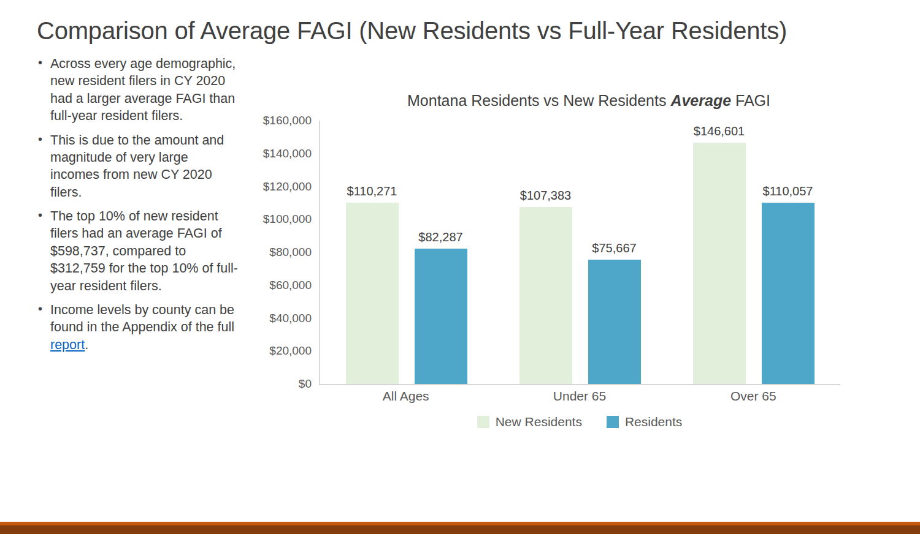Comparison of Average FAGI (New Residents vs Full-Year Residents)
Across every age demographic, new resident filers in CY 2020 had a larger average FAGI than full-year resident filers.
This is due to the amount and magnitude of very large incomes from new CY 2020 filers.
The top 10% of new resident filers had an average FAGI of $598,737, compared to $312,759 for the top 10% of full-year resident filers.
Income levels by county can be found in the Appendix of the full report.
Montana Residents vs New Residents Average FAGI
$160,000
$140,000
$120,000
$100,000
$80,000
$60,000
$40,000
$20,000
$0
$110,271
$82,287
$107,383
$75,667
$146,601
$110,057
All Ages
Under 65
Over 65
New Residents Residents